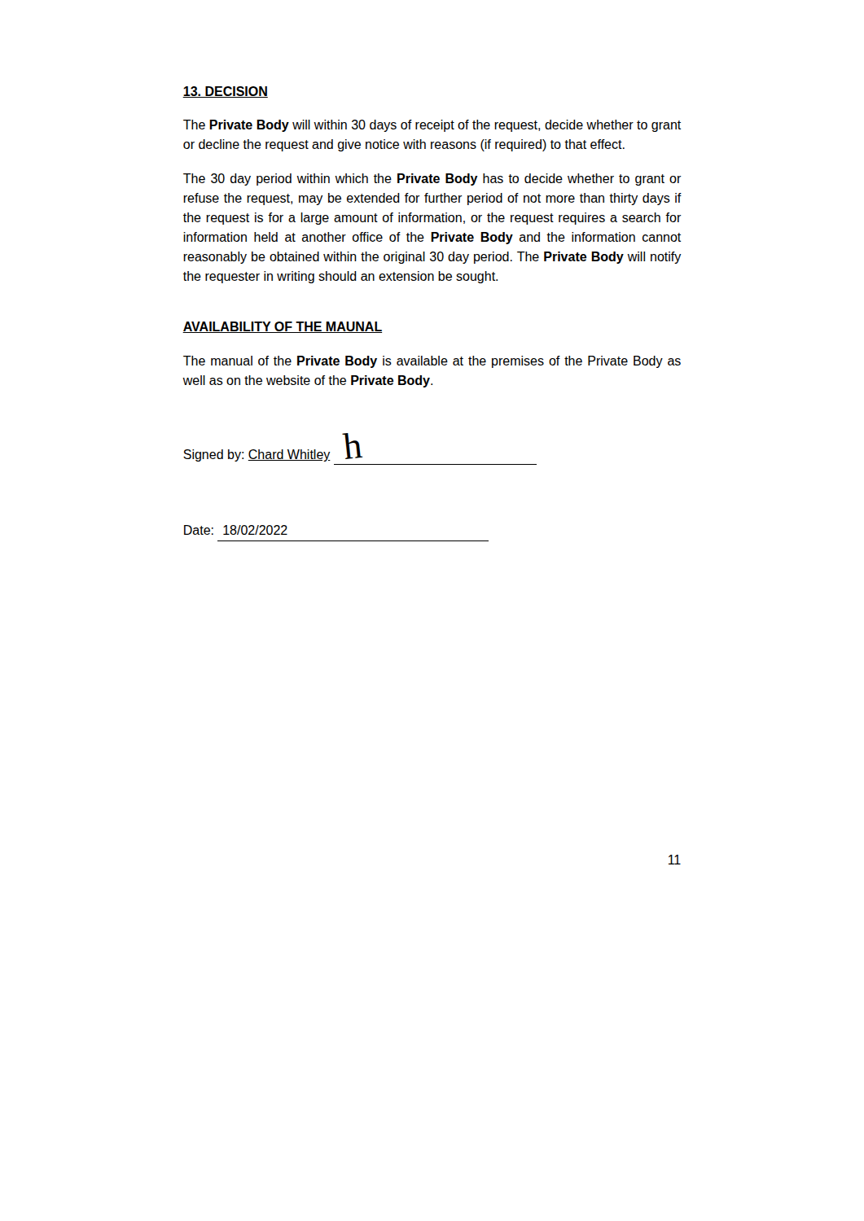13. DECISION
The Private Body will within 30 days of receipt of the request, decide whether to grant or decline the request and give notice with reasons (if required) to that effect.
The 30 day period within which the Private Body has to decide whether to grant or refuse the request, may be extended for further period of not more than thirty days if the request is for a large amount of information, or the request requires a search for information held at another office of the Private Body and the information cannot reasonably be obtained within the original 30 day period. The Private Body will notify the requester in writing should an extension be sought.
AVAILABILITY OF THE MAUNAL
The manual of the Private Body is available at the premises of the Private Body as well as on the website of the Private Body.
Signed by: Chard Whitley h
Date: 18/02/2022
11